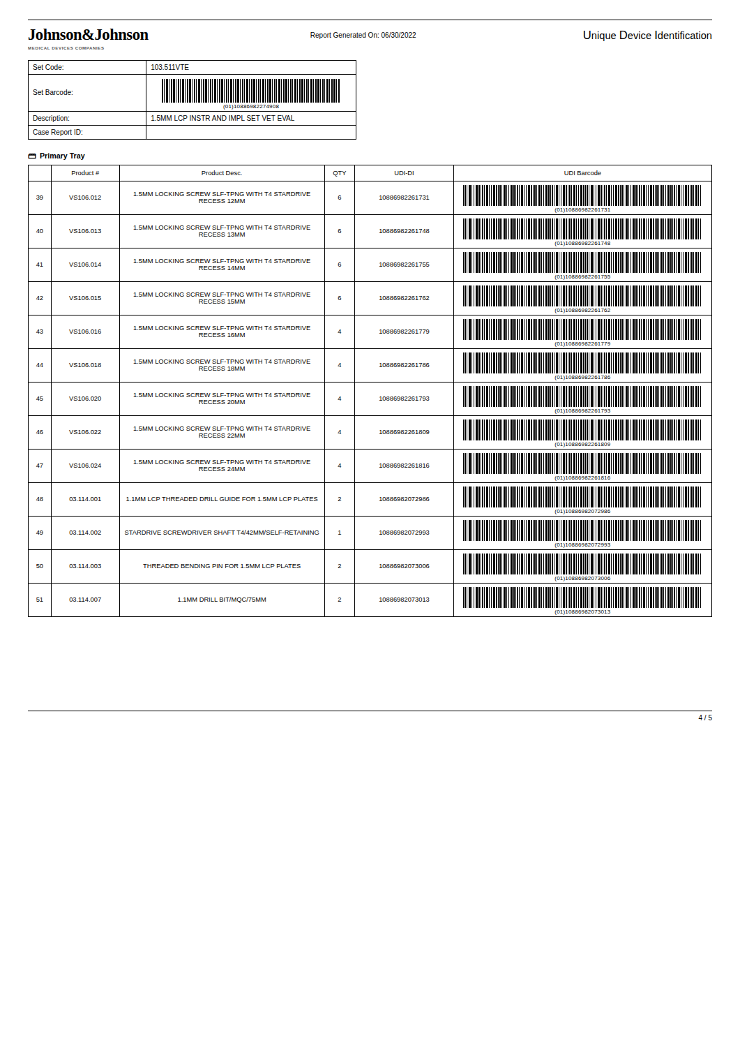Johnson&Johnson
MEDICAL DEVICES COMPANIES
Report Generated On: 06/30/2022
Unique Device Identification
| Set Code: | 103.511VTE |
| Set Barcode: | (01)10886982274908 |
| Description: | 1.5MM LCP INSTR AND IMPL SET VET EVAL |
| Case Report ID: | |
🗃Primary Tray
| | Product # | Product Desc. | QTY | UDI-DI | UDI Barcode |
| --- | --- | --- | --- | --- | --- |
| 39 | VS106.012 | 1.5MM LOCKING SCREW SLF-TPNG WITH T4 STARDRIVE RECESS 12MM | 6 | 10886982261731 | (01)10886982261731 |
| 40 | VS106.013 | 1.5MM LOCKING SCREW SLF-TPNG WITH T4 STARDRIVE RECESS 13MM | 6 | 10886982261748 | (01)10886982261748 |
| 41 | VS106.014 | 1.5MM LOCKING SCREW SLF-TPNG WITH T4 STARDRIVE RECESS 14MM | 6 | 10886982261755 | (01)10886982261755 |
| 42 | VS106.015 | 1.5MM LOCKING SCREW SLF-TPNG WITH T4 STARDRIVE RECESS 15MM | 6 | 10886982261762 | (01)10886982261762 |
| 43 | VS106.016 | 1.5MM LOCKING SCREW SLF-TPNG WITH T4 STARDRIVE RECESS 16MM | 4 | 10886982261779 | (01)10886982261779 |
| 44 | VS106.018 | 1.5MM LOCKING SCREW SLF-TPNG WITH T4 STARDRIVE RECESS 18MM | 4 | 10886982261786 | (01)10886982261786 |
| 45 | VS106.020 | 1.5MM LOCKING SCREW SLF-TPNG WITH T4 STARDRIVE RECESS 20MM | 4 | 10886982261793 | (01)10886982261793 |
| 46 | VS106.022 | 1.5MM LOCKING SCREW SLF-TPNG WITH T4 STARDRIVE RECESS 22MM | 4 | 10886982261809 | (01)10886982261809 |
| 47 | VS106.024 | 1.5MM LOCKING SCREW SLF-TPNG WITH T4 STARDRIVE RECESS 24MM | 4 | 10886982261816 | (01)10886982261816 |
| 48 | 03.114.001 | 1.1MM LCP THREADED DRILL GUIDE FOR 1.5MM LCP PLATES | 2 | 10886982072986 | (01)10886982072986 |
| 49 | 03.114.002 | STARDRIVE SCREWDRIVER SHAFT T4/42MM/SELF-RETAINING | 1 | 10886982072993 | (01)10886982072993 |
| 50 | 03.114.003 | THREADED BENDING PIN FOR 1.5MM LCP PLATES | 2 | 10886982073006 | (01)10886982073006 |
| 51 | 03.114.007 | 1.1MM DRILL BIT/MQC/75MM | 2 | 10886982073013 | (01)10886982073013 |
4 / 5